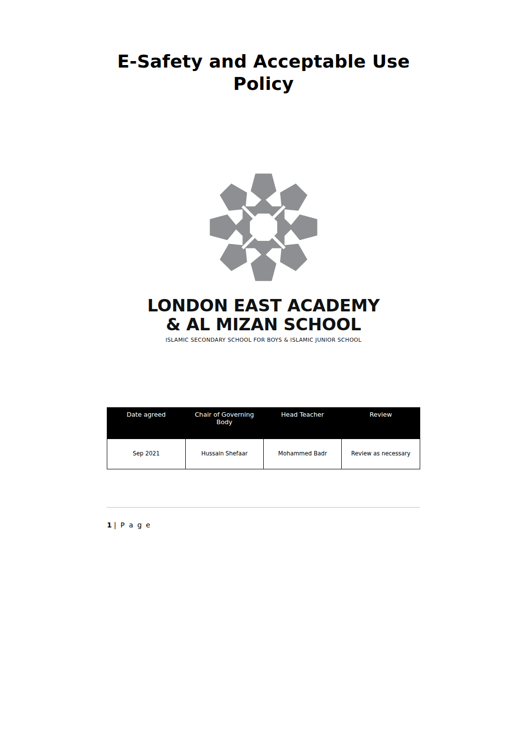E-Safety and Acceptable Use
Policy
LONDON EAST ACADEMY
& AL MIZAN SCHOOL
ISLAMIC SECONDARY SCHOOL FOR BOYS & ISLAMIC JUNIOR SCHOOL
| Date agreed | Chair of Governing Body | Head Teacher | Review |
| --- | --- | --- | --- |
| Sep 2021 | Hussain Shefaar | Mohammed Badr | Review as necessary |
1 | P a g e